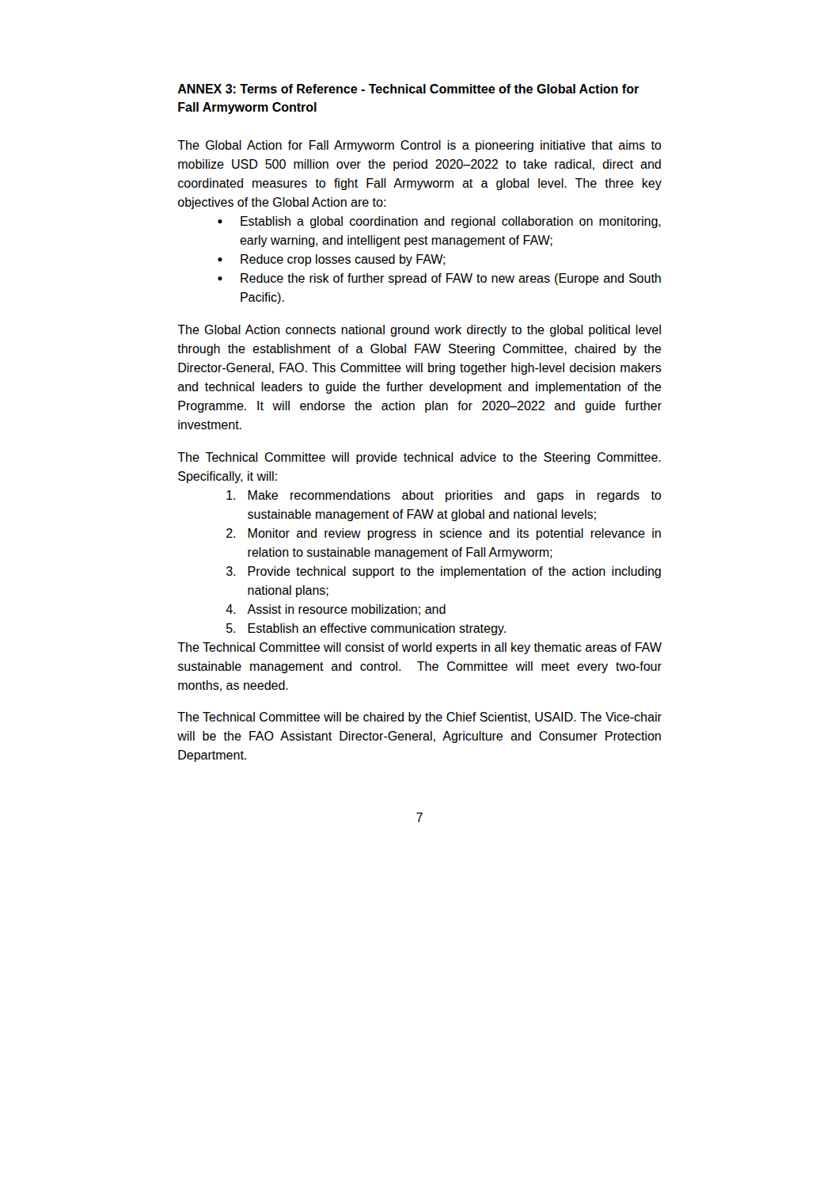ANNEX 3: Terms of Reference - Technical Committee of the Global Action for Fall Armyworm Control
The Global Action for Fall Armyworm Control is a pioneering initiative that aims to mobilize USD 500 million over the period 2020–2022 to take radical, direct and coordinated measures to fight Fall Armyworm at a global level. The three key objectives of the Global Action are to:
Establish a global coordination and regional collaboration on monitoring, early warning, and intelligent pest management of FAW;
Reduce crop losses caused by FAW;
Reduce the risk of further spread of FAW to new areas (Europe and South Pacific).
The Global Action connects national ground work directly to the global political level through the establishment of a Global FAW Steering Committee, chaired by the Director-General, FAO. This Committee will bring together high-level decision makers and technical leaders to guide the further development and implementation of the Programme. It will endorse the action plan for 2020–2022 and guide further investment.
The Technical Committee will provide technical advice to the Steering Committee. Specifically, it will:
Make recommendations about priorities and gaps in regards to sustainable management of FAW at global and national levels;
Monitor and review progress in science and its potential relevance in relation to sustainable management of Fall Armyworm;
Provide technical support to the implementation of the action including national plans;
Assist in resource mobilization; and
Establish an effective communication strategy.
The Technical Committee will consist of world experts in all key thematic areas of FAW sustainable management and control. The Committee will meet every two-four months, as needed.
The Technical Committee will be chaired by the Chief Scientist, USAID. The Vice-chair will be the FAO Assistant Director-General, Agriculture and Consumer Protection Department.
7